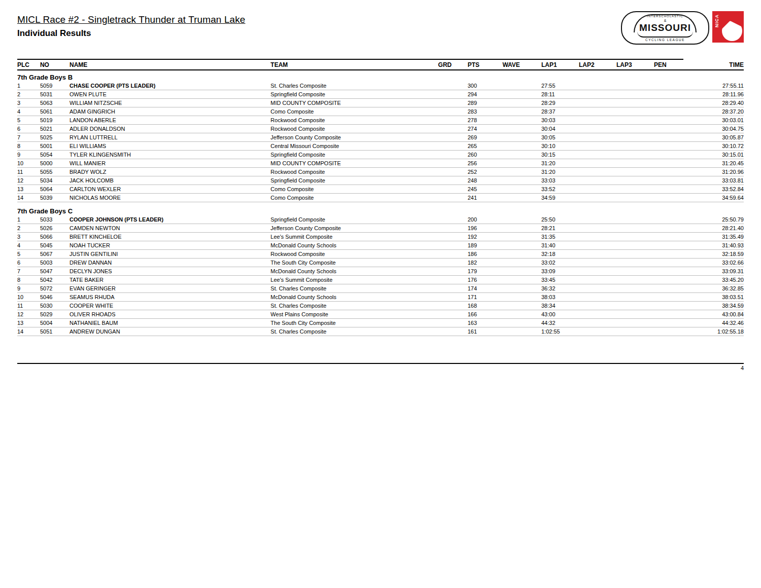MICL Race #2 - Singletrack Thunder at Truman Lake
Individual Results
INTERSCHOLASTIC
&
MISSOURI
CYCLING LEAGUE
NICA
| PLC | NO | NAME | TEAM | GRD | PTS | WAVE | LAP1 | LAP2 | LAP3 | PEN | TIME |
| --- | --- | --- | --- | --- | --- | --- | --- | --- | --- | --- | --- |
| 7th Grade Boys B |
| 1 | 5059 | CHASE COOPER (PTS LEADER) | St. Charles Composite | | 300 | | 27:55 | | | | 27:55.11 |
| 2 | 5031 | OWEN PLUTE | Springfield Composite | | 294 | | 28:11 | | | | 28:11.96 |
| 3 | 5063 | WILLIAM NITZSCHE | MID COUNTY COMPOSITE | | 289 | | 28:29 | | | | 28:29.40 |
| 4 | 5061 | ADAM GINGRICH | Como Composite | | 283 | | 28:37 | | | | 28:37.20 |
| 5 | 5019 | LANDON ABERLE | Rockwood Composite | | 278 | | 30:03 | | | | 30:03.01 |
| 6 | 5021 | ADLER DONALDSON | Rockwood Composite | | 274 | | 30:04 | | | | 30:04.75 |
| 7 | 5025 | RYLAN LUTTRELL | Jefferson County Composite | | 269 | | 30:05 | | | | 30:05.87 |
| 8 | 5001 | ELI WILLIAMS | Central Missouri Composite | | 265 | | 30:10 | | | | 30:10.72 |
| 9 | 5054 | TYLER KLINGENSMITH | Springfield Composite | | 260 | | 30:15 | | | | 30:15.01 |
| 10 | 5000 | WILL MANIER | MID COUNTY COMPOSITE | | 256 | | 31:20 | | | | 31:20.45 |
| 11 | 5055 | BRADY WOLZ | Rockwood Composite | | 252 | | 31:20 | | | | 31:20.96 |
| 12 | 5034 | JACK HOLCOMB | Springfield Composite | | 248 | | 33:03 | | | | 33:03.81 |
| 13 | 5064 | CARLTON WEXLER | Como Composite | | 245 | | 33:52 | | | | 33:52.84 |
| 14 | 5039 | NICHOLAS MOORE | Como Composite | | 241 | | 34:59 | | | | 34:59.64 |
| 7th Grade Boys C |
| 1 | 5033 | COOPER JOHNSON (PTS LEADER) | Springfield Composite | | 200 | | 25:50 | | | | 25:50.79 |
| 2 | 5026 | CAMDEN NEWTON | Jefferson County Composite | | 196 | | 28:21 | | | | 28:21.40 |
| 3 | 5066 | BRETT KINCHELOE | Lee's Summit Composite | | 192 | | 31:35 | | | | 31:35.49 |
| 4 | 5045 | NOAH TUCKER | McDonald County Schools | | 189 | | 31:40 | | | | 31:40.93 |
| 5 | 5067 | JUSTIN GENTILINI | Rockwood Composite | | 186 | | 32:18 | | | | 32:18.59 |
| 6 | 5003 | DREW DANNAN | The South City Composite | | 182 | | 33:02 | | | | 33:02.66 |
| 7 | 5047 | DECLYN JONES | McDonald County Schools | | 179 | | 33:09 | | | | 33:09.31 |
| 8 | 5042 | TATE BAKER | Lee's Summit Composite | | 176 | | 33:45 | | | | 33:45.20 |
| 9 | 5072 | EVAN GERINGER | St. Charles Composite | | 174 | | 36:32 | | | | 36:32.85 |
| 10 | 5046 | SEAMUS RHUDA | McDonald County Schools | | 171 | | 38:03 | | | | 38:03.51 |
| 11 | 5030 | COOPER WHITE | St. Charles Composite | | 168 | | 38:34 | | | | 38:34.59 |
| 12 | 5029 | OLIVER RHOADS | West Plains Composite | | 166 | | 43:00 | | | | 43:00.84 |
| 13 | 5004 | NATHANIEL BAUM | The South City Composite | | 163 | | 44:32 | | | | 44:32.46 |
| 14 | 5051 | ANDREW DUNGAN | St. Charles Composite | | 161 | | 1:02:55 | | | | 1:02:55.18 |
4